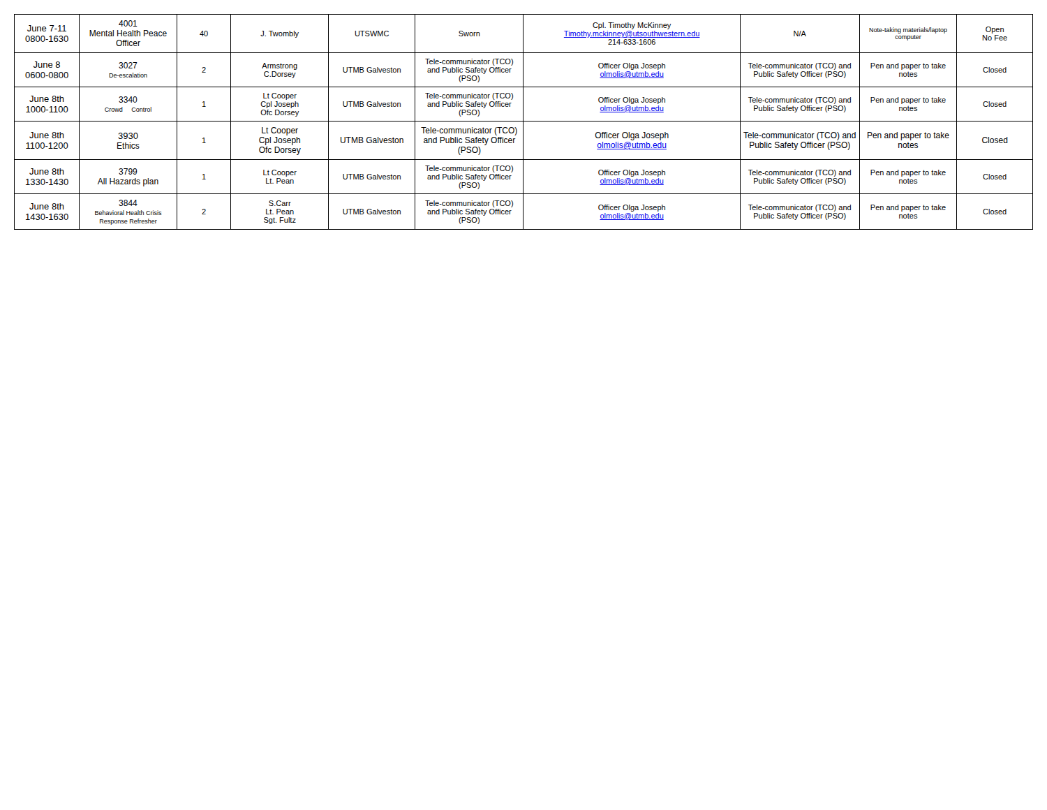| June 7-11 0800-1630 | 4001 Mental Health Peace Officer | 40 | J. Twombly | UTSWMC | Sworn | Cpl. Timothy McKinney Timothy.mckinney@utsouthwestern.edu 214-633-1606 | N/A | Note-taking materials/laptop computer | Open No Fee |
| June 8 0600-0800 | 3027 De-escalation | 2 | Armstrong C.Dorsey | UTMB Galveston | Tele-communicator (TCO) and Public Safety Officer (PSO) | Officer Olga Joseph olmolis@utmb.edu | Tele-communicator (TCO) and Public Safety Officer (PSO) | Pen and paper to take notes | Closed |
| June 8th 1000-1100 | 3340 Crowd Control | 1 | Lt Cooper Cpl Joseph Ofc Dorsey | UTMB Galveston | Tele-communicator (TCO) and Public Safety Officer (PSO) | Officer Olga Joseph olmolis@utmb.edu | Tele-communicator (TCO) and Public Safety Officer (PSO) | Pen and paper to take notes | Closed |
| June 8th 1100-1200 | 3930 Ethics | 1 | Lt Cooper Cpl Joseph Ofc Dorsey | UTMB Galveston | Tele-communicator (TCO) and Public Safety Officer (PSO) | Officer Olga Joseph olmolis@utmb.edu | Tele-communicator (TCO) and Public Safety Officer (PSO) | Pen and paper to take notes | Closed |
| June 8th 1330-1430 | 3799 All Hazards plan | 1 | Lt Cooper Lt. Pean | UTMB Galveston | Tele-communicator (TCO) and Public Safety Officer (PSO) | Officer Olga Joseph olmolis@utmb.edu | Tele-communicator (TCO) and Public Safety Officer (PSO) | Pen and paper to take notes | Closed |
| June 8th 1430-1630 | 3844 Behavioral Health Crisis Response Refresher | 2 | S.Carr Lt. Pean Sgt. Fultz | UTMB Galveston | Tele-communicator (TCO) and Public Safety Officer (PSO) | Officer Olga Joseph olmolis@utmb.edu | Tele-communicator (TCO) and Public Safety Officer (PSO) | Pen and paper to take notes | Closed |